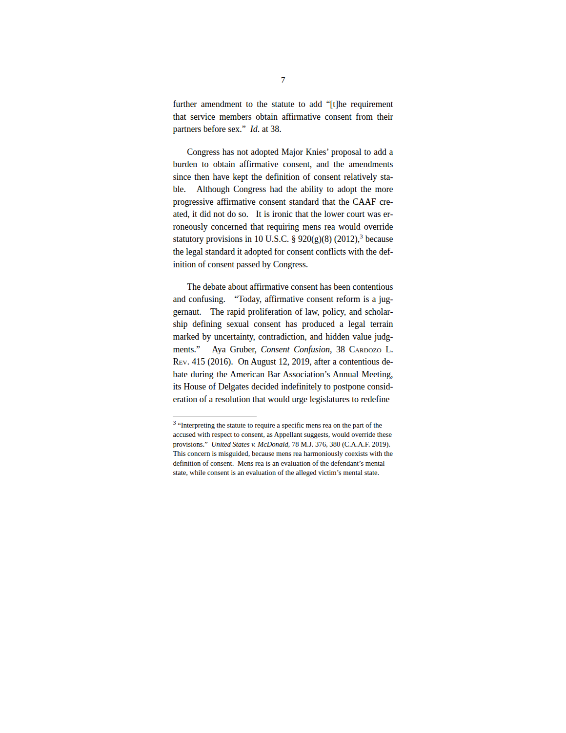7
further amendment to the statute to add “[t]he requirement that service members obtain affirmative consent from their partners before sex.” Id. at 38.
Congress has not adopted Major Knies’ proposal to add a burden to obtain affirmative consent, and the amendments since then have kept the definition of consent relatively stable. Although Congress had the ability to adopt the more progressive affirmative consent standard that the CAAF created, it did not do so. It is ironic that the lower court was erroneously concerned that requiring mens rea would override statutory provisions in 10 U.S.C. § 920(g)(8) (2012),3 because the legal standard it adopted for consent conflicts with the definition of consent passed by Congress.
The debate about affirmative consent has been contentious and confusing. “Today, affirmative consent reform is a juggernaut. The rapid proliferation of law, policy, and scholarship defining sexual consent has produced a legal terrain marked by uncertainty, contradiction, and hidden value judgments.” Aya Gruber, Consent Confusion, 38 Cardozo L. Rev. 415 (2016). On August 12, 2019, after a contentious debate during the American Bar Association’s Annual Meeting, its House of Delgates decided indefinitely to postpone consideration of a resolution that would urge legislatures to redefine
3 “Interpreting the statute to require a specific mens rea on the part of the accused with respect to consent, as Appellant suggests, would override these provisions.” United States v. McDonald, 78 M.J. 376, 380 (C.A.A.F. 2019). This concern is misguided, because mens rea harmoniously coexists with the definition of consent. Mens rea is an evaluation of the defendant’s mental state, while consent is an evaluation of the alleged victim’s mental state.